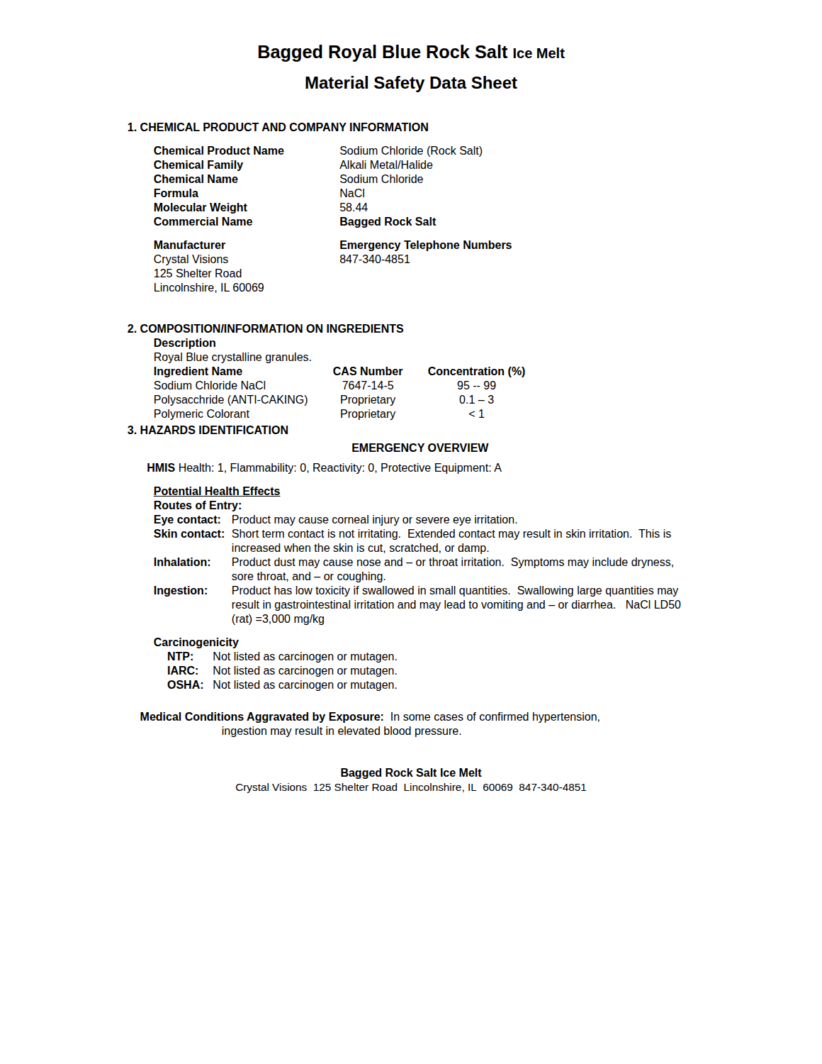Bagged Royal Blue Rock Salt Ice Melt
Material Safety Data Sheet
CHEMICAL PRODUCT AND COMPANY INFORMATION
| Chemical Product Name | Sodium Chloride (Rock Salt) |
| Chemical Family | Alkali Metal/Halide |
| Chemical Name | Sodium Chloride |
| Formula | NaCl |
| Molecular Weight | 58.44 |
| Commercial Name | Bagged Rock Salt |
| Manufacturer | Emergency Telephone Numbers |
| Crystal Visions | 847-340-4851 |
| 125 Shelter Road | |
| Lincolnshire, IL 60069 | |
COMPOSITION/INFORMATION ON INGREDIENTS
Description
Royal Blue crystalline granules.
| Ingredient Name | CAS Number | Concentration (%) |
| Sodium Chloride NaCl | 7647-14-5 | 95 -- 99 |
| Polysacchride (ANTI-CAKING) | Proprietary | 0.1 – 3 |
| Polymeric Colorant | Proprietary | < 1 |
HAZARDS IDENTIFICATION
EMERGENCY OVERVIEW
HMIS Health: 1, Flammability: 0, Reactivity: 0, Protective Equipment: A
Potential Health Effects
Routes of Entry:
| Eye contact: | Product may cause corneal injury or severe eye irritation. |
| Skin contact: | Short term contact is not irritating. Extended contact may result in skin irritation. This is increased when the skin is cut, scratched, or damp. |
| Inhalation: | Product dust may cause nose and – or throat irritation. Symptoms may include dryness, sore throat, and – or coughing. |
| Ingestion: | Product has low toxicity if swallowed in small quantities. Swallowing large quantities may result in gastrointestinal irritation and may lead to vomiting and – or diarrhea. NaCl LD50 (rat) =3,000 mg/kg |
Carcinogenicity
| NTP: | Not listed as carcinogen or mutagen. |
| IARC: | Not listed as carcinogen or mutagen. |
| OSHA: | Not listed as carcinogen or mutagen. |
Medical Conditions Aggravated by Exposure: In some cases of confirmed hypertension, ingestion may result in elevated blood pressure.
Bagged Rock Salt Ice Melt
Crystal Visions 125 Shelter Road Lincolnshire, IL 60069 847-340-4851